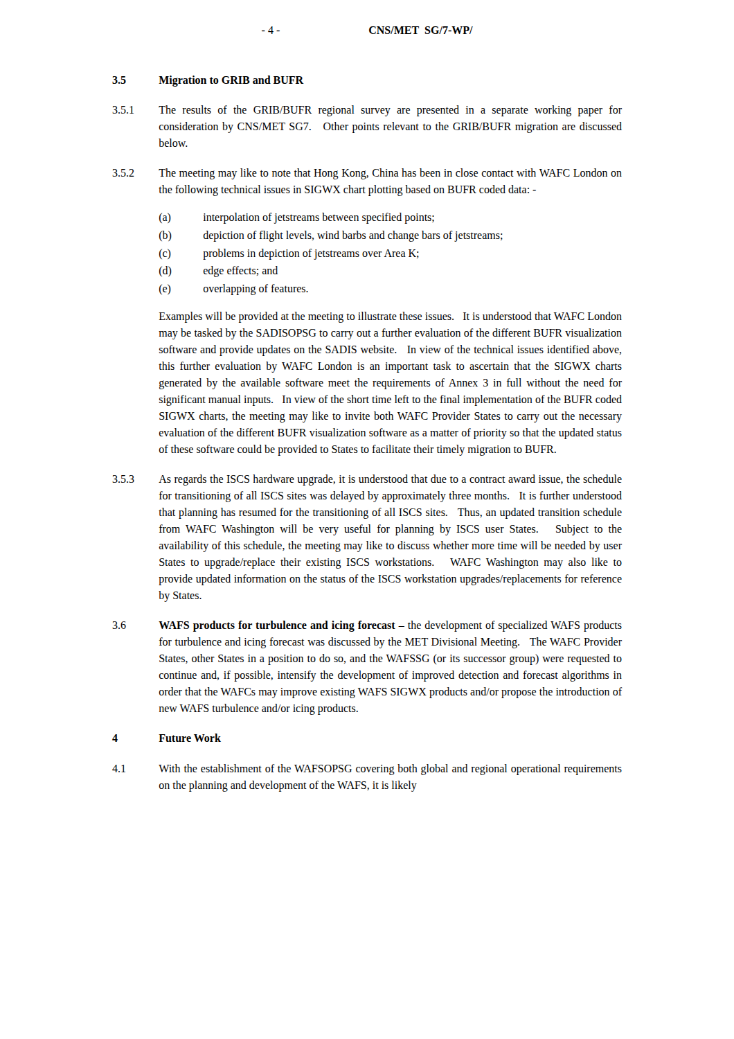- 4 - CNS/MET SG/7-WP/
3.5
Migration to GRIB and BUFR
3.5.1
The results of the GRIB/BUFR regional survey are presented in a separate working paper for consideration by CNS/MET SG7. Other points relevant to the GRIB/BUFR migration are discussed below.
3.5.2
The meeting may like to note that Hong Kong, China has been in close contact with WAFC London on the following technical issues in SIGWX chart plotting based on BUFR coded data: -
(a) interpolation of jetstreams between specified points;
(b) depiction of flight levels, wind barbs and change bars of jetstreams;
(c) problems in depiction of jetstreams over Area K;
(d) edge effects; and
(e) overlapping of features.
Examples will be provided at the meeting to illustrate these issues. It is understood that WAFC London may be tasked by the SADISOPSG to carry out a further evaluation of the different BUFR visualization software and provide updates on the SADIS website. In view of the technical issues identified above, this further evaluation by WAFC London is an important task to ascertain that the SIGWX charts generated by the available software meet the requirements of Annex 3 in full without the need for significant manual inputs. In view of the short time left to the final implementation of the BUFR coded SIGWX charts, the meeting may like to invite both WAFC Provider States to carry out the necessary evaluation of the different BUFR visualization software as a matter of priority so that the updated status of these software could be provided to States to facilitate their timely migration to BUFR.
3.5.3
As regards the ISCS hardware upgrade, it is understood that due to a contract award issue, the schedule for transitioning of all ISCS sites was delayed by approximately three months. It is further understood that planning has resumed for the transitioning of all ISCS sites. Thus, an updated transition schedule from WAFC Washington will be very useful for planning by ISCS user States. Subject to the availability of this schedule, the meeting may like to discuss whether more time will be needed by user States to upgrade/replace their existing ISCS workstations. WAFC Washington may also like to provide updated information on the status of the ISCS workstation upgrades/replacements for reference by States.
3.6
WAFS products for turbulence and icing forecast – the development of specialized WAFS products for turbulence and icing forecast was discussed by the MET Divisional Meeting. The WAFC Provider States, other States in a position to do so, and the WAFSSG (or its successor group) were requested to continue and, if possible, intensify the development of improved detection and forecast algorithms in order that the WAFCs may improve existing WAFS SIGWX products and/or propose the introduction of new WAFS turbulence and/or icing products.
4
Future Work
4.1
With the establishment of the WAFSOPSG covering both global and regional operational requirements on the planning and development of the WAFS, it is likely